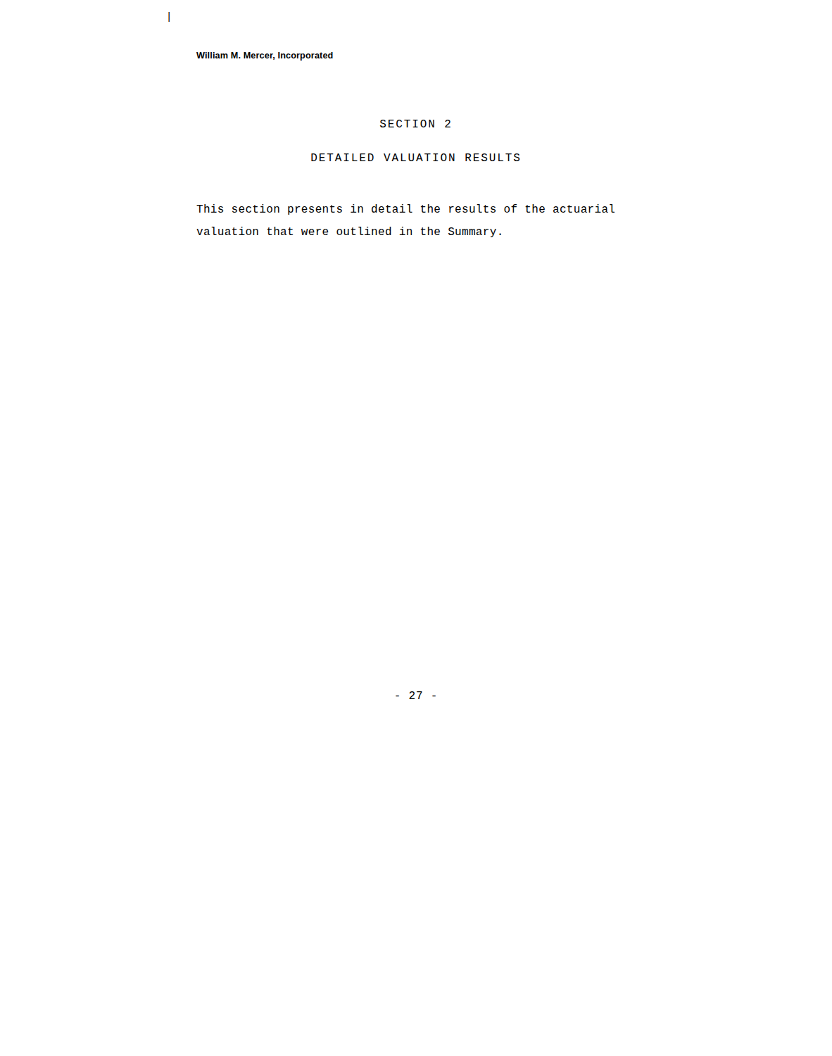|
William M. Mercer, Incorporated
SECTION 2
DETAILED VALUATION RESULTS
This section presents in detail the results of the actuarial valuation that were outlined in the Summary.
- 27 -